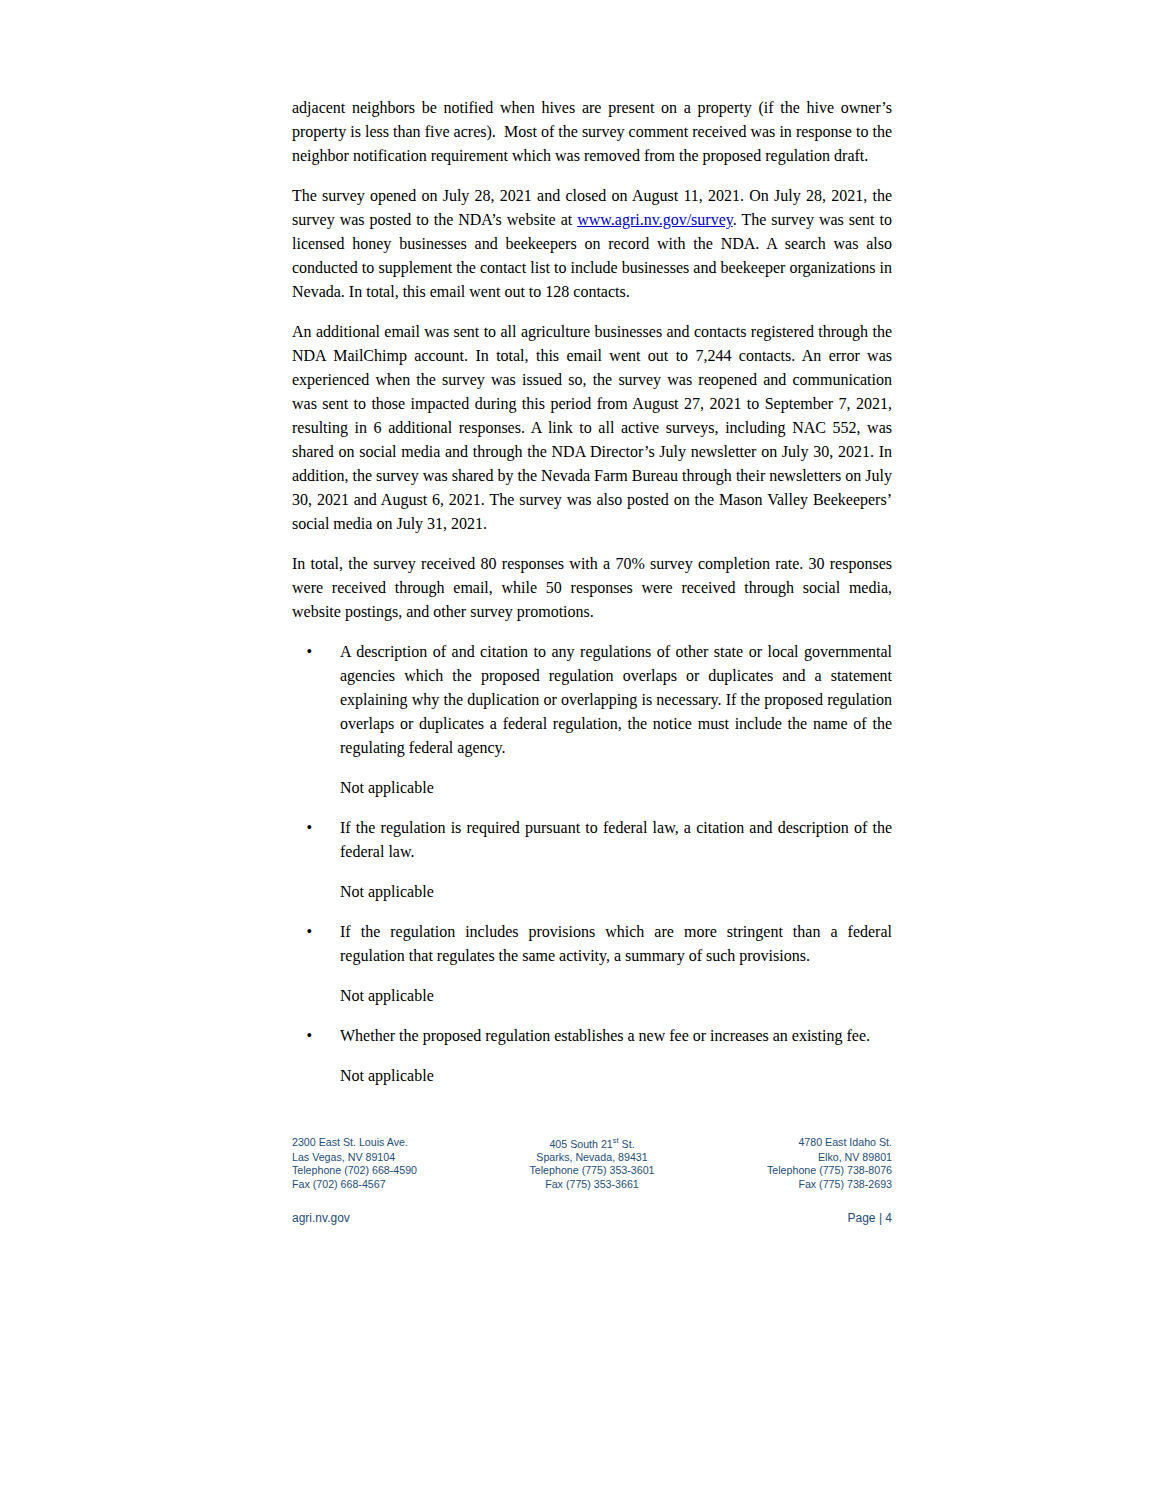adjacent neighbors be notified when hives are present on a property (if the hive owner’s property is less than five acres). Most of the survey comment received was in response to the neighbor notification requirement which was removed from the proposed regulation draft.
The survey opened on July 28, 2021 and closed on August 11, 2021. On July 28, 2021, the survey was posted to the NDA’s website at www.agri.nv.gov/survey. The survey was sent to licensed honey businesses and beekeepers on record with the NDA. A search was also conducted to supplement the contact list to include businesses and beekeeper organizations in Nevada. In total, this email went out to 128 contacts.
An additional email was sent to all agriculture businesses and contacts registered through the NDA MailChimp account. In total, this email went out to 7,244 contacts. An error was experienced when the survey was issued so, the survey was reopened and communication was sent to those impacted during this period from August 27, 2021 to September 7, 2021, resulting in 6 additional responses. A link to all active surveys, including NAC 552, was shared on social media and through the NDA Director’s July newsletter on July 30, 2021. In addition, the survey was shared by the Nevada Farm Bureau through their newsletters on July 30, 2021 and August 6, 2021. The survey was also posted on the Mason Valley Beekeepers’ social media on July 31, 2021.
In total, the survey received 80 responses with a 70% survey completion rate. 30 responses were received through email, while 50 responses were received through social media, website postings, and other survey promotions.
A description of and citation to any regulations of other state or local governmental agencies which the proposed regulation overlaps or duplicates and a statement explaining why the duplication or overlapping is necessary. If the proposed regulation overlaps or duplicates a federal regulation, the notice must include the name of the regulating federal agency.
Not applicable
If the regulation is required pursuant to federal law, a citation and description of the federal law.
Not applicable
If the regulation includes provisions which are more stringent than a federal regulation that regulates the same activity, a summary of such provisions.
Not applicable
Whether the proposed regulation establishes a new fee or increases an existing fee.
Not applicable
| 2300 East St. Louis Ave. | 405 South 21 st St. | 4780 East Idaho St. |
| Las Vegas, NV 89104 | Sparks, Nevada, 89431 | Elko, NV 89801 |
| Telephone (702) 668-4590 | Telephone (775) 353-3601 | Telephone (775) 738-8076 |
| Fax (702) 668-4567 | Fax (775) 353-3661 | Fax (775) 738-2693 |
agri.nv.gov Page | 4